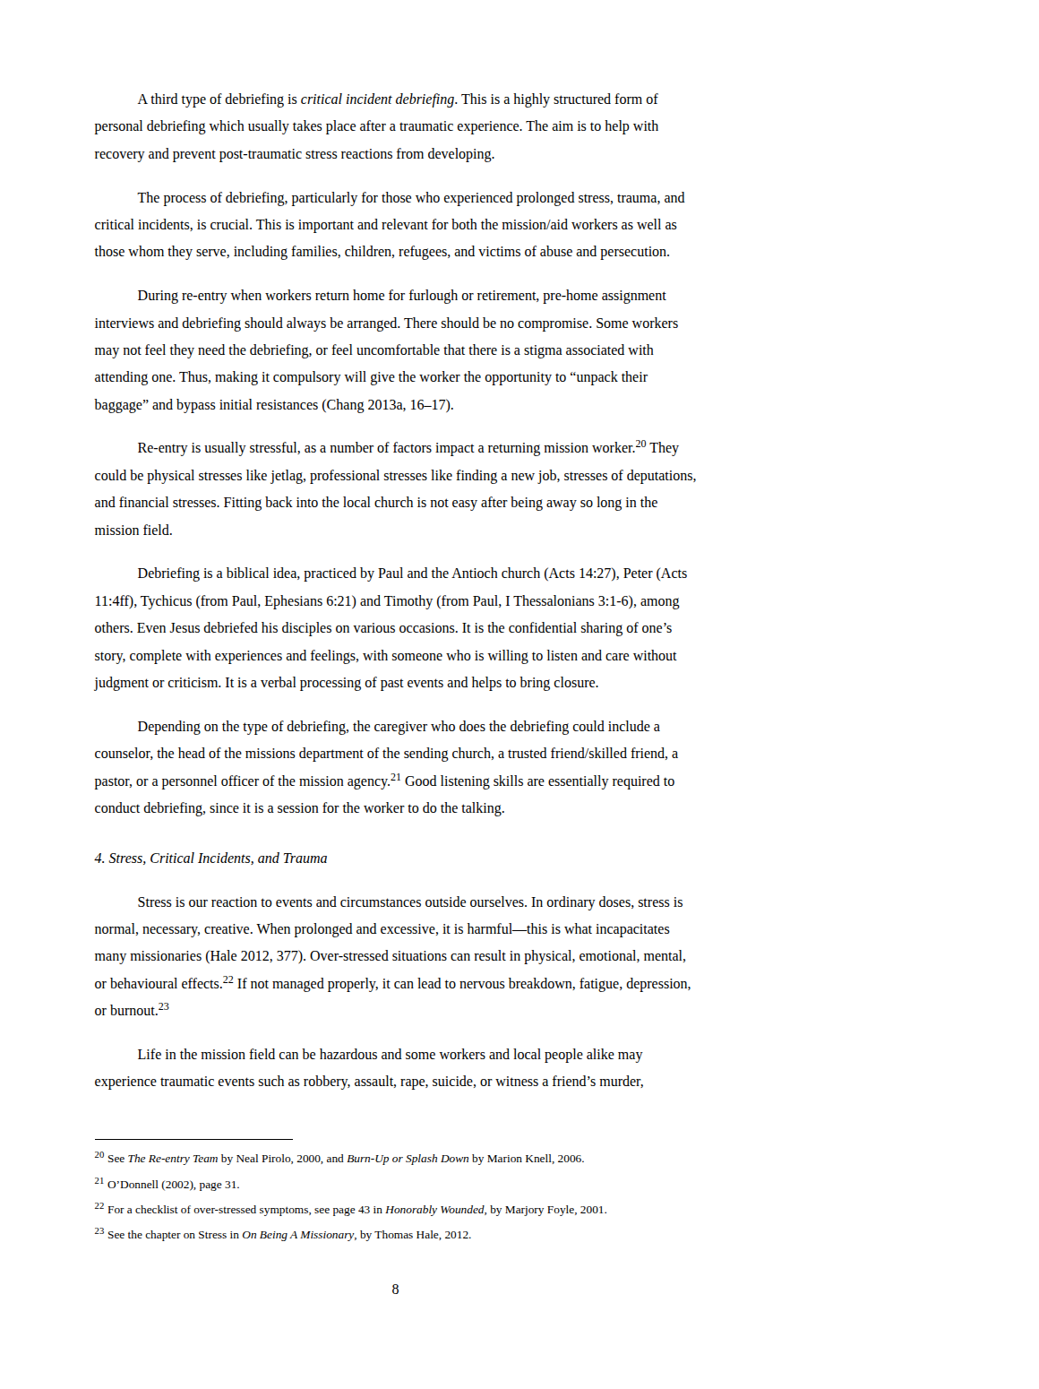A third type of debriefing is critical incident debriefing. This is a highly structured form of personal debriefing which usually takes place after a traumatic experience. The aim is to help with recovery and prevent post-traumatic stress reactions from developing.
The process of debriefing, particularly for those who experienced prolonged stress, trauma, and critical incidents, is crucial. This is important and relevant for both the mission/aid workers as well as those whom they serve, including families, children, refugees, and victims of abuse and persecution.
During re-entry when workers return home for furlough or retirement, pre-home assignment interviews and debriefing should always be arranged. There should be no compromise. Some workers may not feel they need the debriefing, or feel uncomfortable that there is a stigma associated with attending one. Thus, making it compulsory will give the worker the opportunity to “unpack their baggage” and bypass initial resistances (Chang 2013a, 16–17).
Re-entry is usually stressful, as a number of factors impact a returning mission worker.20 They could be physical stresses like jetlag, professional stresses like finding a new job, stresses of deputations, and financial stresses. Fitting back into the local church is not easy after being away so long in the mission field.
Debriefing is a biblical idea, practiced by Paul and the Antioch church (Acts 14:27), Peter (Acts 11:4ff), Tychicus (from Paul, Ephesians 6:21) and Timothy (from Paul, I Thessalonians 3:1-6), among others. Even Jesus debriefed his disciples on various occasions. It is the confidential sharing of one’s story, complete with experiences and feelings, with someone who is willing to listen and care without judgment or criticism. It is a verbal processing of past events and helps to bring closure.
Depending on the type of debriefing, the caregiver who does the debriefing could include a counselor, the head of the missions department of the sending church, a trusted friend/skilled friend, a pastor, or a personnel officer of the mission agency.21 Good listening skills are essentially required to conduct debriefing, since it is a session for the worker to do the talking.
4. Stress, Critical Incidents, and Trauma
Stress is our reaction to events and circumstances outside ourselves. In ordinary doses, stress is normal, necessary, creative. When prolonged and excessive, it is harmful—this is what incapacitates many missionaries (Hale 2012, 377). Over-stressed situations can result in physical, emotional, mental, or behavioural effects.22 If not managed properly, it can lead to nervous breakdown, fatigue, depression, or burnout.23
Life in the mission field can be hazardous and some workers and local people alike may experience traumatic events such as robbery, assault, rape, suicide, or witness a friend’s murder,
20 See The Re-entry Team by Neal Pirolo, 2000, and Burn-Up or Splash Down by Marion Knell, 2006.
21 O’Donnell (2002), page 31.
22 For a checklist of over-stressed symptoms, see page 43 in Honorably Wounded, by Marjory Foyle, 2001.
23 See the chapter on Stress in On Being A Missionary, by Thomas Hale, 2012.
8